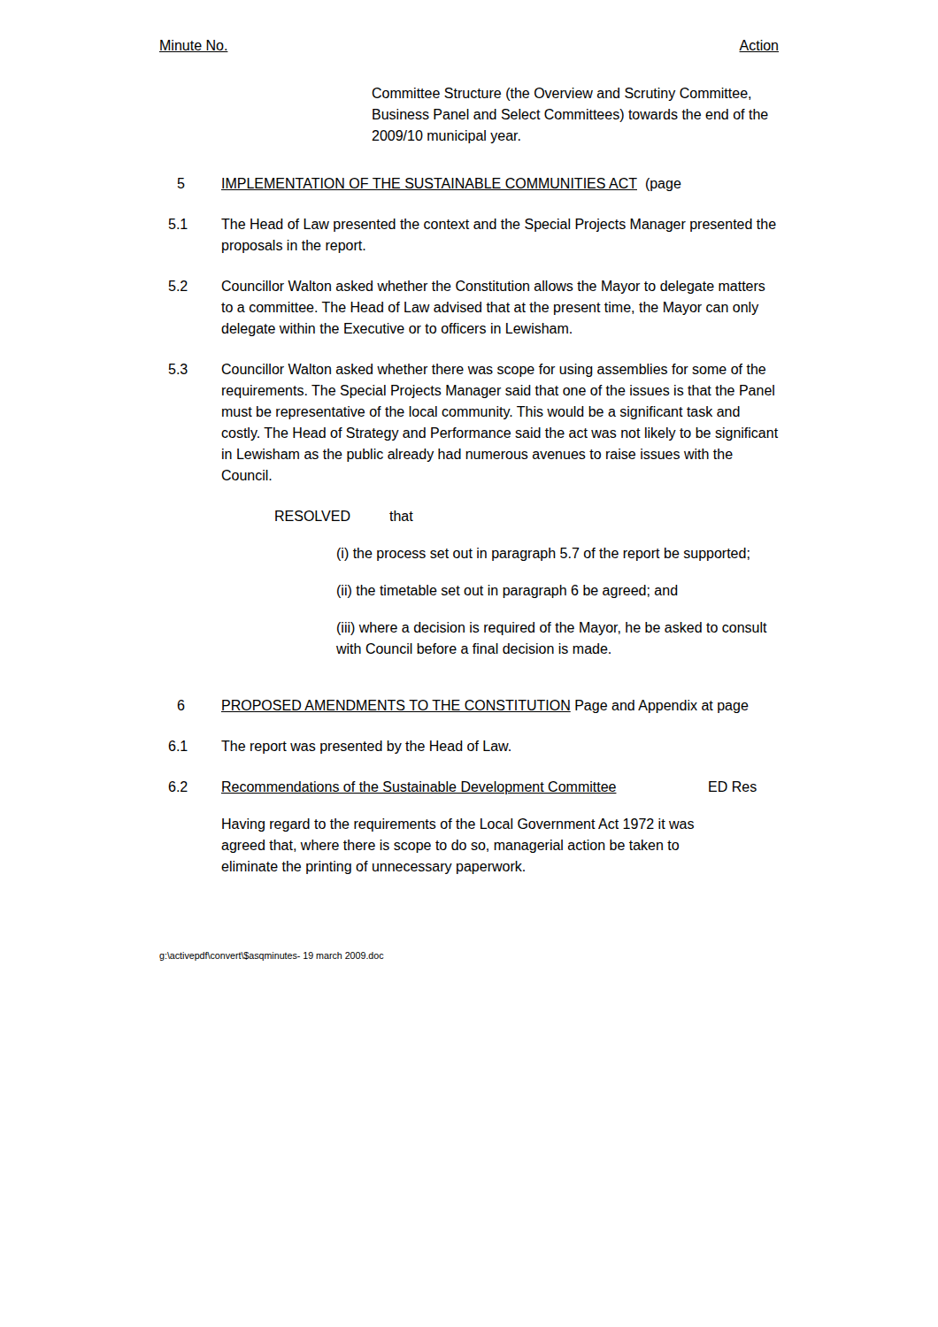Minute No. Action
Committee Structure (the Overview and Scrutiny Committee, Business Panel and Select Committees) towards the end of the 2009/10 municipal year.
5
IMPLEMENTATION OF THE SUSTAINABLE COMMUNITIES ACT (page
5.1
The Head of Law presented the context and the Special Projects Manager presented the proposals in the report.
5.2
Councillor Walton asked whether the Constitution allows the Mayor to delegate matters to a committee. The Head of Law advised that at the present time, the Mayor can only delegate within the Executive or to officers in Lewisham.
5.3
Councillor Walton asked whether there was scope for using assemblies for some of the requirements. The Special Projects Manager said that one of the issues is that the Panel must be representative of the local community. This would be a significant task and costly. The Head of Strategy and Performance said the act was not likely to be significant in Lewisham as the public already had numerous avenues to raise issues with the Council.
RESOLVEDthat
(i) the process set out in paragraph 5.7 of the report be supported;
(ii) the timetable set out in paragraph 6 be agreed; and
(iii) where a decision is required of the Mayor, he be asked to consult with Council before a final decision is made.
6
PROPOSED AMENDMENTS TO THE CONSTITUTION Page and Appendix at page
6.1
The report was presented by the Head of Law.
6.2
Recommendations of the Sustainable Development Committee
Having regard to the requirements of the Local Government Act 1972 it was agreed that, where there is scope to do so, managerial action be taken to eliminate the printing of unnecessary paperwork.
ED Res
g:\activepdf\convert\$asqminutes- 19 march 2009.doc